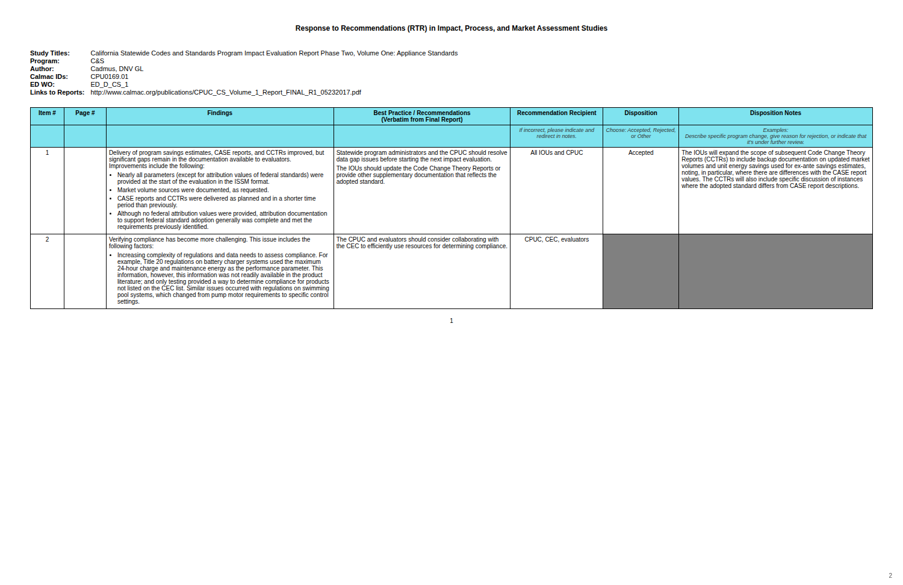Response to Recommendations (RTR) in Impact, Process, and Market Assessment Studies
| Study Titles: | California Statewide Codes and Standards Program Impact Evaluation Report Phase Two, Volume One: Appliance Standards |
| Program: | C&S |
| Author: | Cadmus, DNV GL |
| Calmac IDs: | CPU0169.01 |
| ED WO: | ED_D_CS_1 |
| Links to Reports: | http://www.calmac.org/publications/CPUC_CS_Volume_1_Report_FINAL_R1_05232017.pdf |
| Item # | Page # | Findings | Best Practice / Recommendations (Verbatim from Final Report) | Recommendation Recipient | Disposition | Disposition Notes |
| --- | --- | --- | --- | --- | --- | --- |
| | | | | If incorrect, please indicate and redirect in notes. | Choose: Accepted, Rejected, or Other | Examples: Describe specific program change, give reason for rejection, or indicate that it's under further review. |
| 1 | | Delivery of program savings estimates, CASE reports, and CCTRs improved, but significant gaps remain in the documentation available to evaluators. Improvements include the following: Nearly all parameters (except for attribution values of federal standards) were provided at the start of the evaluation in the ISSM format. Market volume sources were documented, as requested. CASE reports and CCTRs were delivered as planned and in a shorter time period than previously. Although no federal attribution values were provided, attribution documentation to support federal standard adoption generally was complete and met the requirements previously identified. | Statewide program administrators and the CPUC should resolve data gap issues before starting the next impact evaluation. The IOUs should update the Code Change Theory Reports or provide other supplementary documentation that reflects the adopted standard. | All IOUs and CPUC | Accepted | The IOUs will expand the scope of subsequent Code Change Theory Reports (CCTRs) to include backup documentation on updated market volumes and unit energy savings used for ex-ante savings estimates, noting, in particular, where there are differences with the CASE report values. The CCTRs will also include specific discussion of instances where the adopted standard differs from CASE report descriptions. |
| 2 | | Verifying compliance has become more challenging. This issue includes the following factors: Increasing complexity of regulations and data needs to assess compliance. For example, Title 20 regulations on battery charger systems used the maximum 24-hour charge and maintenance energy as the performance parameter. This information, however, this information was not readily available in the product literature; and only testing provided a way to determine compliance for products not listed on the CEC list. Similar issues occurred with regulations on swimming pool systems, which changed from pump motor requirements to specific control settings. | The CPUC and evaluators should consider collaborating with the CEC to efficiently use resources for determining compliance. | CPUC, CEC, evaluators | | |
1
2